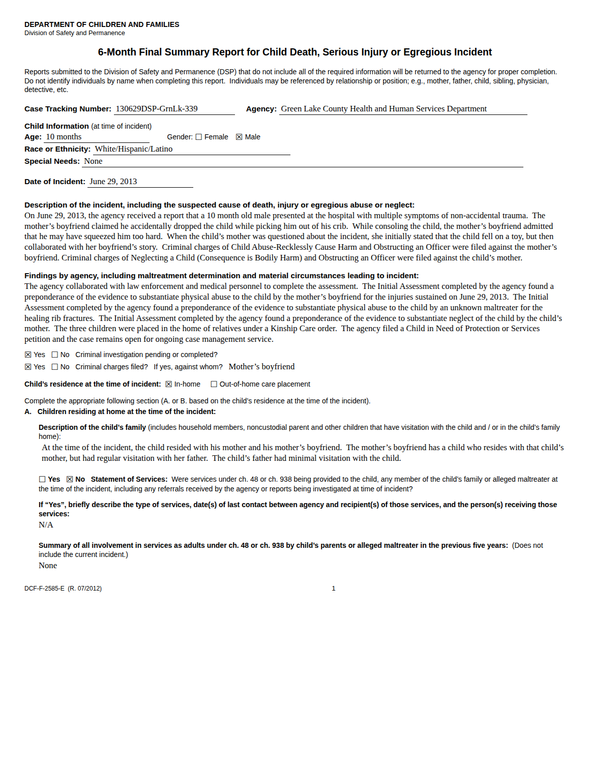DEPARTMENT OF CHILDREN AND FAMILIES
Division of Safety and Permanence
6-Month Final Summary Report for Child Death, Serious Injury or Egregious Incident
Reports submitted to the Division of Safety and Permanence (DSP) that do not include all of the required information will be returned to the agency for proper completion. Do not identify individuals by name when completing this report. Individuals may be referenced by relationship or position; e.g., mother, father, child, sibling, physician, detective, etc.
Case Tracking Number: 130629DSP-GrnLk-339 Agency: Green Lake County Health and Human Services Department
Child Information (at time of incident)
Age: 10 months Gender: ☐ Female ☒ Male
Race or Ethnicity: White/Hispanic/Latino
Special Needs: None
Date of Incident: June 29, 2013
Description of the incident, including the suspected cause of death, injury or egregious abuse or neglect:
On June 29, 2013, the agency received a report that a 10 month old male presented at the hospital with multiple symptoms of non-accidental trauma. The mother’s boyfriend claimed he accidentally dropped the child while picking him out of his crib. While consoling the child, the mother’s boyfriend admitted that he may have squeezed him too hard. When the child’s mother was questioned about the incident, she initially stated that the child fell on a toy, but then collaborated with her boyfriend’s story. Criminal charges of Child Abuse-Recklessly Cause Harm and Obstructing an Officer were filed against the mother’s boyfriend. Criminal charges of Neglecting a Child (Consequence is Bodily Harm) and Obstructing an Officer were filed against the child’s mother.
Findings by agency, including maltreatment determination and material circumstances leading to incident:
The agency collaborated with law enforcement and medical personnel to complete the assessment. The Initial Assessment completed by the agency found a preponderance of the evidence to substantiate physical abuse to the child by the mother’s boyfriend for the injuries sustained on June 29, 2013. The Initial Assessment completed by the agency found a preponderance of the evidence to substantiate physical abuse to the child by an unknown maltreater for the healing rib fractures. The Initial Assessment completed by the agency found a preponderance of the evidence to substantiate neglect of the child by the child’s mother. The three children were placed in the home of relatives under a Kinship Care order. The agency filed a Child in Need of Protection or Services petition and the case remains open for ongoing case management service.
☒ Yes ☐ No Criminal investigation pending or completed?
☒ Yes ☐ No Criminal charges filed? If yes, against whom? Mother’s boyfriend
Child’s residence at the time of incident: ☒ In-home ☐ Out-of-home care placement
Complete the appropriate following section (A. or B. based on the child’s residence at the time of the incident).
A. Children residing at home at the time of the incident:
Description of the child’s family (includes household members, noncustodial parent and other children that have visitation with the child and / or in the child’s family home):
At the time of the incident, the child resided with his mother and his mother’s boyfriend. The mother’s boyfriend has a child who resides with that child’s mother, but had regular visitation with her father. The child’s father had minimal visitation with the child.
☐ Yes ☒ No Statement of Services: Were services under ch. 48 or ch. 938 being provided to the child, any member of the child’s family or alleged maltreater at the time of the incident, including any referrals received by the agency or reports being investigated at time of incident?
If “Yes”, briefly describe the type of services, date(s) of last contact between agency and recipient(s) of those services, and the person(s) receiving those services:
N/A
Summary of all involvement in services as adults under ch. 48 or ch. 938 by child’s parents or alleged maltreater in the previous five years: (Does not include the current incident.)
None
DCF-F-2585-E (R. 07/2012) 1